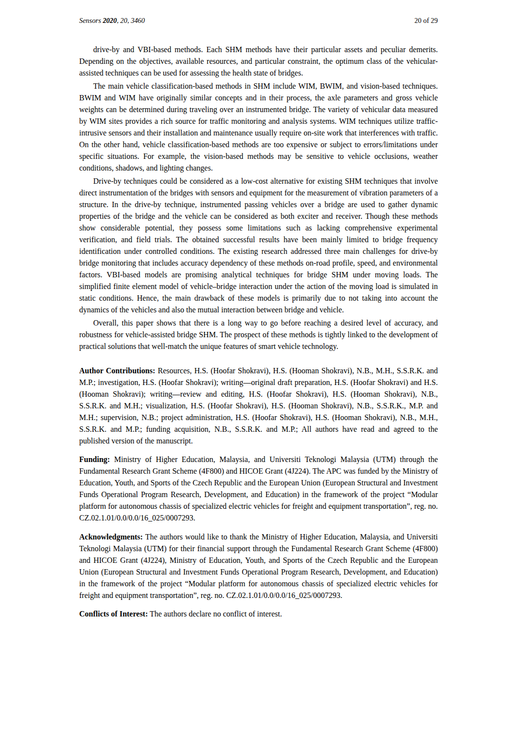Sensors 2020, 20, 3460 20 of 29
drive-by and VBI-based methods. Each SHM methods have their particular assets and peculiar demerits. Depending on the objectives, available resources, and particular constraint, the optimum class of the vehicular-assisted techniques can be used for assessing the health state of bridges.
The main vehicle classification-based methods in SHM include WIM, BWIM, and vision-based techniques. BWIM and WIM have originally similar concepts and in their process, the axle parameters and gross vehicle weights can be determined during traveling over an instrumented bridge. The variety of vehicular data measured by WIM sites provides a rich source for traffic monitoring and analysis systems. WIM techniques utilize traffic-intrusive sensors and their installation and maintenance usually require on-site work that interferences with traffic. On the other hand, vehicle classification-based methods are too expensive or subject to errors/limitations under specific situations. For example, the vision-based methods may be sensitive to vehicle occlusions, weather conditions, shadows, and lighting changes.
Drive-by techniques could be considered as a low-cost alternative for existing SHM techniques that involve direct instrumentation of the bridges with sensors and equipment for the measurement of vibration parameters of a structure. In the drive-by technique, instrumented passing vehicles over a bridge are used to gather dynamic properties of the bridge and the vehicle can be considered as both exciter and receiver. Though these methods show considerable potential, they possess some limitations such as lacking comprehensive experimental verification, and field trials. The obtained successful results have been mainly limited to bridge frequency identification under controlled conditions. The existing research addressed three main challenges for drive-by bridge monitoring that includes accuracy dependency of these methods on-road profile, speed, and environmental factors. VBI-based models are promising analytical techniques for bridge SHM under moving loads. The simplified finite element model of vehicle–bridge interaction under the action of the moving load is simulated in static conditions. Hence, the main drawback of these models is primarily due to not taking into account the dynamics of the vehicles and also the mutual interaction between bridge and vehicle.
Overall, this paper shows that there is a long way to go before reaching a desired level of accuracy, and robustness for vehicle-assisted bridge SHM. The prospect of these methods is tightly linked to the development of practical solutions that well-match the unique features of smart vehicle technology.
Author Contributions: Resources, H.S. (Hoofar Shokravi), H.S. (Hooman Shokravi), N.B., M.H., S.S.R.K. and M.P.; investigation, H.S. (Hoofar Shokravi); writing—original draft preparation, H.S. (Hoofar Shokravi) and H.S. (Hooman Shokravi); writing—review and editing, H.S. (Hoofar Shokravi), H.S. (Hooman Shokravi), N.B., S.S.R.K. and M.H.; visualization, H.S. (Hoofar Shokravi), H.S. (Hooman Shokravi), N.B., S.S.R.K., M.P. and M.H.; supervision, N.B.; project administration, H.S. (Hoofar Shokravi), H.S. (Hooman Shokravi), N.B., M.H., S.S.R.K. and M.P.; funding acquisition, N.B., S.S.R.K. and M.P.; All authors have read and agreed to the published version of the manuscript.
Funding: Ministry of Higher Education, Malaysia, and Universiti Teknologi Malaysia (UTM) through the Fundamental Research Grant Scheme (4F800) and HICOE Grant (4J224). The APC was funded by the Ministry of Education, Youth, and Sports of the Czech Republic and the European Union (European Structural and Investment Funds Operational Program Research, Development, and Education) in the framework of the project “Modular platform for autonomous chassis of specialized electric vehicles for freight and equipment transportation”, reg. no. CZ.02.1.01/0.0/0.0/16_025/0007293.
Acknowledgments: The authors would like to thank the Ministry of Higher Education, Malaysia, and Universiti Teknologi Malaysia (UTM) for their financial support through the Fundamental Research Grant Scheme (4F800) and HICOE Grant (4J224), Ministry of Education, Youth, and Sports of the Czech Republic and the European Union (European Structural and Investment Funds Operational Program Research, Development, and Education) in the framework of the project “Modular platform for autonomous chassis of specialized electric vehicles for freight and equipment transportation”, reg. no. CZ.02.1.01/0.0/0.0/16_025/0007293.
Conflicts of Interest: The authors declare no conflict of interest.